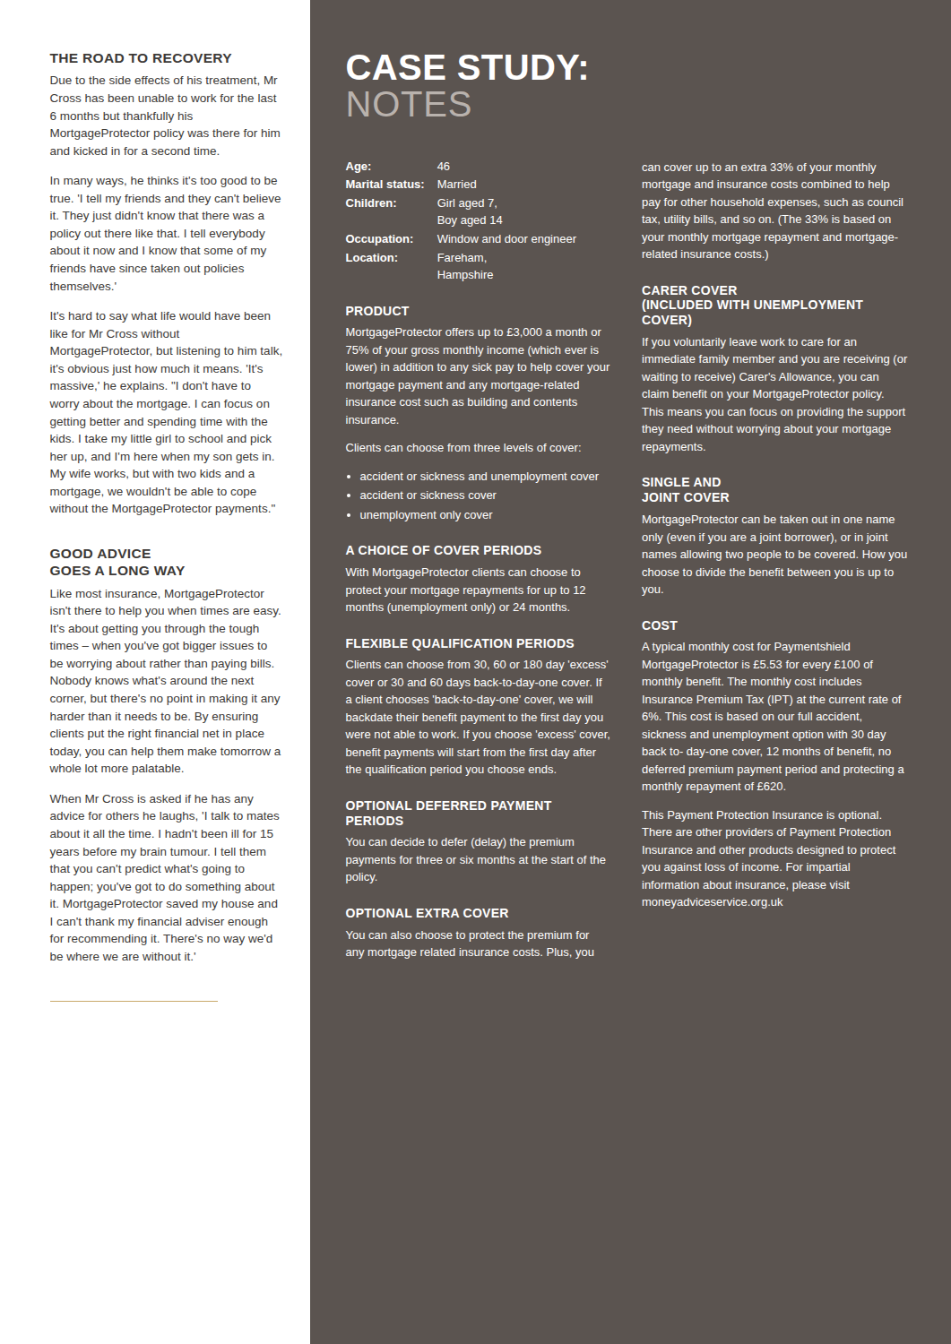The road to recovery
Due to the side effects of his treatment, Mr Cross has been unable to work for the last 6 months but thankfully his MortgageProtector policy was there for him and kicked in for a second time.
In many ways, he thinks it's too good to be true. 'I tell my friends and they can't believe it. They just didn't know that there was a policy out there like that. I tell everybody about it now and I know that some of my friends have since taken out policies themselves.'
It's hard to say what life would have been like for Mr Cross without MortgageProtector, but listening to him talk, it's obvious just how much it means. 'It's massive,' he explains. "I don't have to worry about the mortgage. I can focus on getting better and spending time with the kids. I take my little girl to school and pick her up, and I'm here when my son gets in. My wife works, but with two kids and a mortgage, we wouldn't be able to cope without the MortgageProtector payments."
Good advice
goes a long way
Like most insurance, MortgageProtector isn't there to help you when times are easy. It's about getting you through the tough times – when you've got bigger issues to be worrying about rather than paying bills. Nobody knows what's around the next corner, but there's no point in making it any harder than it needs to be. By ensuring clients put the right financial net in place today, you can help them make tomorrow a whole lot more palatable.
When Mr Cross is asked if he has any advice for others he laughs, 'I talk to mates about it all the time. I hadn't been ill for 15 years before my brain tumour. I tell them that you can't predict what's going to happen; you've got to do something about it. MortgageProtector saved my house and I can't thank my financial adviser enough for recommending it. There's no way we'd be where we are without it.'
CASE STUDY: NOTES
| Age: | 46 |
| Marital status: | Married |
| Children: | Girl aged 7, Boy aged 14 |
| Occupation: | Window and door engineer |
| Location: | Fareham, Hampshire |
Product
MortgageProtector offers up to £3,000 a month or 75% of your gross monthly income (which ever is lower) in addition to any sick pay to help cover your mortgage payment and any mortgage-related insurance cost such as building and contents insurance.
Clients can choose from three levels of cover:
accident or sickness and unemployment cover
accident or sickness cover
unemployment only cover
A choice of cover periods
With MortgageProtector clients can choose to protect your mortgage repayments for up to 12 months (unemployment only) or 24 months.
Flexible qualification periods
Clients can choose from 30, 60 or 180 day 'excess' cover or 30 and 60 days back-to-day-one cover. If a client chooses 'back-to-day-one' cover, we will backdate their benefit payment to the first day you were not able to work. If you choose 'excess' cover, benefit payments will start from the first day after the qualification period you choose ends.
Optional deferred payment periods
You can decide to defer (delay) the premium payments for three or six months at the start of the policy.
Optional extra cover
You can also choose to protect the premium for any mortgage related insurance costs. Plus, you can cover up to an extra 33% of your monthly mortgage and insurance costs combined to help pay for other household expenses, such as council tax, utility bills, and so on. (The 33% is based on your monthly mortgage repayment and mortgage-related insurance costs.)
Carer cover
(included with unemployment cover)
If you voluntarily leave work to care for an immediate family member and you are receiving (or waiting to receive) Carer's Allowance, you can claim benefit on your MortgageProtector policy. This means you can focus on providing the support they need without worrying about your mortgage repayments.
Single and
joint cover
MortgageProtector can be taken out in one name only (even if you are a joint borrower), or in joint names allowing two people to be covered. How you choose to divide the benefit between you is up to you.
Cost
A typical monthly cost for Paymentshield MortgageProtector is £5.53 for every £100 of monthly benefit. The monthly cost includes Insurance Premium Tax (IPT) at the current rate of 6%. This cost is based on our full accident, sickness and unemployment option with 30 day back to- day-one cover, 12 months of benefit, no deferred premium payment period and protecting a monthly repayment of £620.
This Payment Protection Insurance is optional. There are other providers of Payment Protection Insurance and other products designed to protect you against loss of income. For impartial information about insurance, please visit moneyadviceservice.org.uk